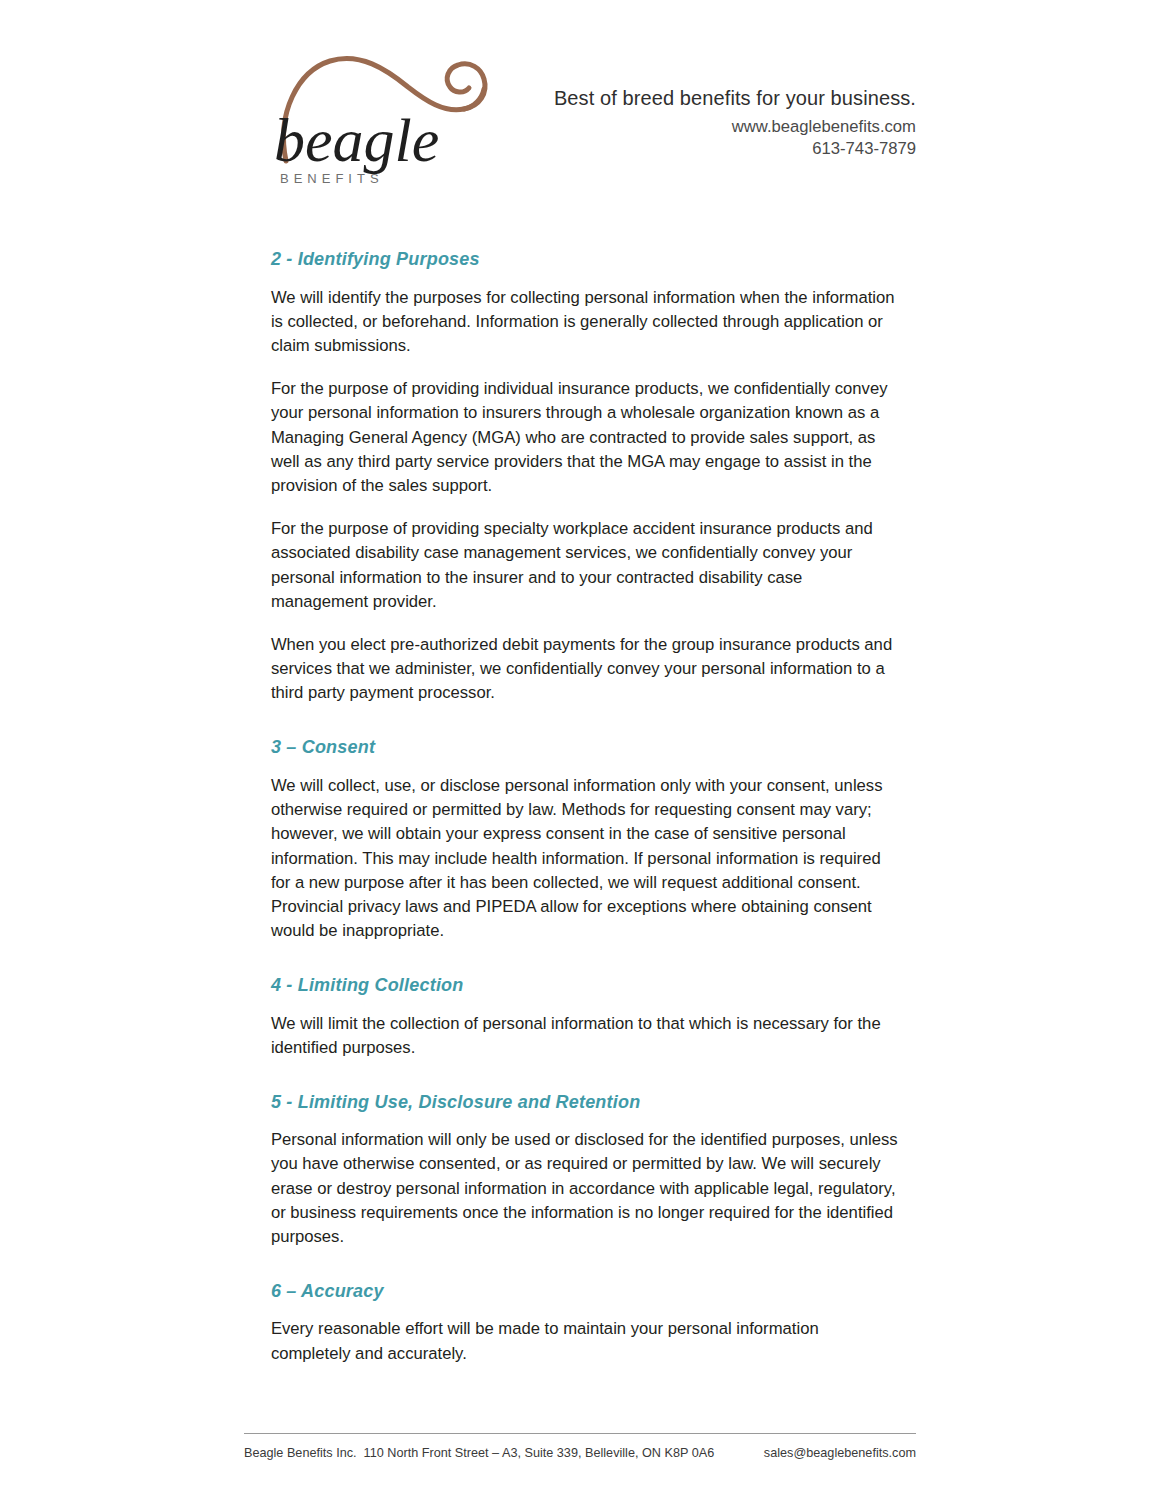beagle BENEFITS
Best of breed benefits for your business.
www.beaglebenefits.com
613-743-7879
2 - Identifying Purposes
We will identify the purposes for collecting personal information when the information is collected, or beforehand. Information is generally collected through application or claim submissions.
For the purpose of providing individual insurance products, we confidentially convey your personal information to insurers through a wholesale organization known as a Managing General Agency (MGA) who are contracted to provide sales support, as well as any third party service providers that the MGA may engage to assist in the provision of the sales support.
For the purpose of providing specialty workplace accident insurance products and associated disability case management services, we confidentially convey your personal information to the insurer and to your contracted disability case management provider.
When you elect pre-authorized debit payments for the group insurance products and services that we administer, we confidentially convey your personal information to a third party payment processor.
3 – Consent
We will collect, use, or disclose personal information only with your consent, unless otherwise required or permitted by law. Methods for requesting consent may vary; however, we will obtain your express consent in the case of sensitive personal information. This may include health information. If personal information is required for a new purpose after it has been collected, we will request additional consent. Provincial privacy laws and PIPEDA allow for exceptions where obtaining consent would be inappropriate.
4 - Limiting Collection
We will limit the collection of personal information to that which is necessary for the identified purposes.
5 - Limiting Use, Disclosure and Retention
Personal information will only be used or disclosed for the identified purposes, unless you have otherwise consented, or as required or permitted by law. We will securely erase or destroy personal information in accordance with applicable legal, regulatory, or business requirements once the information is no longer required for the identified purposes.
6 – Accuracy
Every reasonable effort will be made to maintain your personal information completely and accurately.
Beagle Benefits Inc. 110 North Front Street – A3, Suite 339, Belleville, ON K8P 0A6
sales@beaglebenefits.com